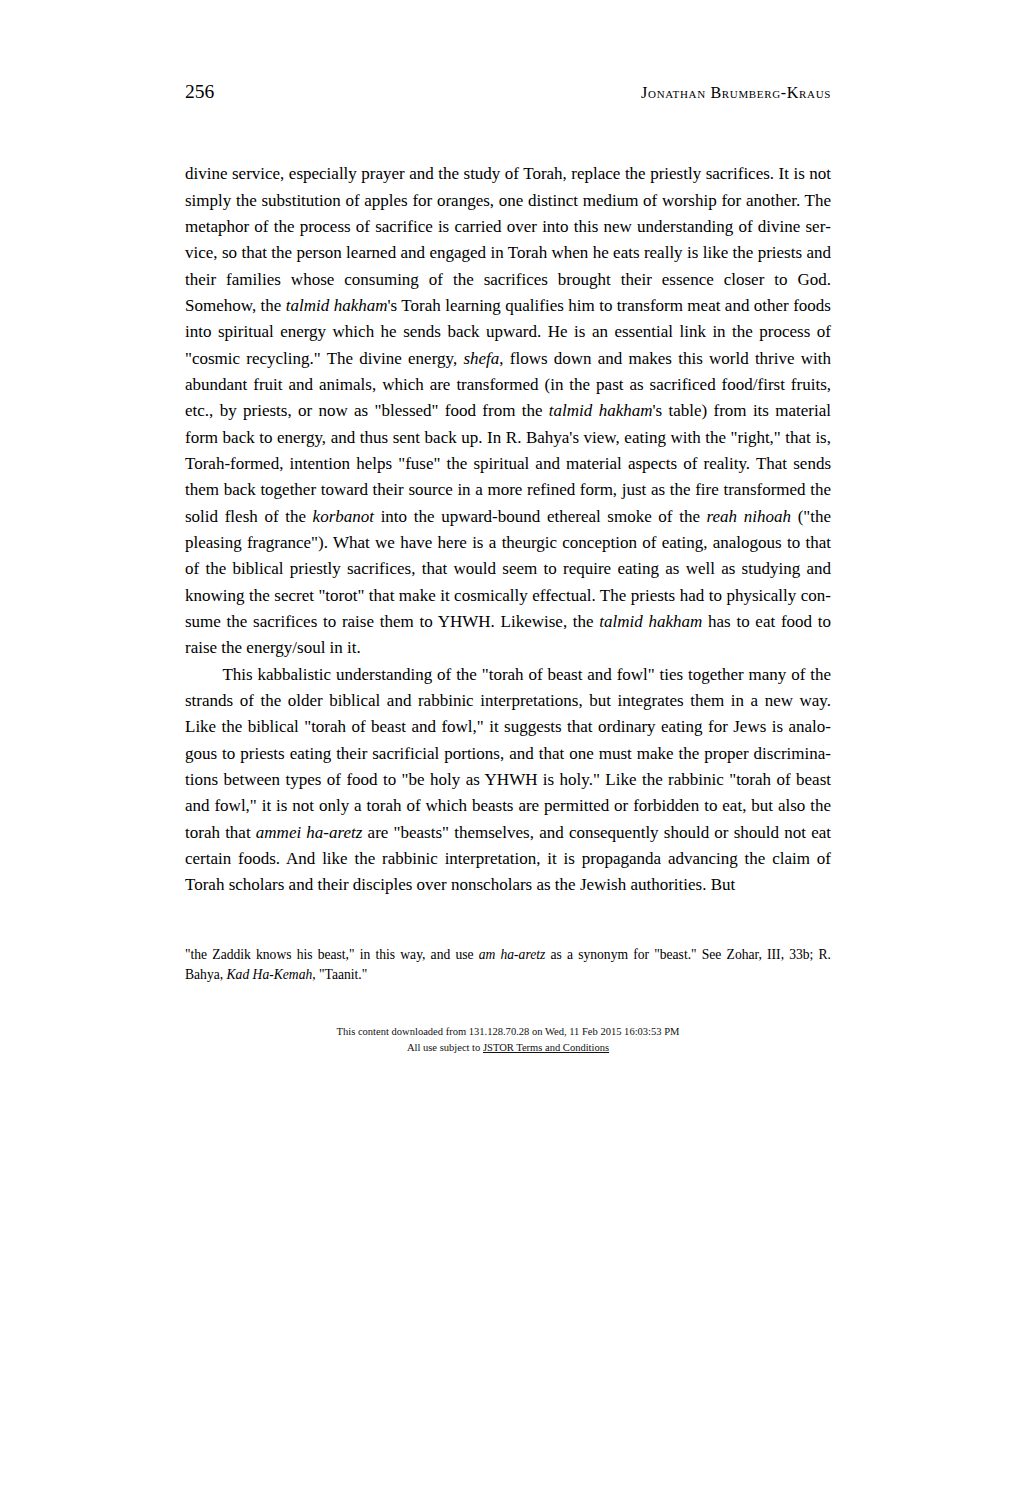256 Jonathan Brumberg-Kraus
divine service, especially prayer and the study of Torah, replace the priestly sacrifices. It is not simply the substitution of apples for oranges, one distinct medium of worship for another. The metaphor of the process of sacrifice is carried over into this new understanding of divine service, so that the person learned and engaged in Torah when he eats really is like the priests and their families whose consuming of the sacrifices brought their essence closer to God. Somehow, the talmid hakham's Torah learning qualifies him to transform meat and other foods into spiritual energy which he sends back upward. He is an essential link in the process of "cosmic recycling." The divine energy, shefa, flows down and makes this world thrive with abundant fruit and animals, which are transformed (in the past as sacrificed food/first fruits, etc., by priests, or now as "blessed" food from the talmid hakham's table) from its material form back to energy, and thus sent back up. In R. Bahya's view, eating with the "right," that is, Torah-formed, intention helps "fuse" the spiritual and material aspects of reality. That sends them back together toward their source in a more refined form, just as the fire transformed the solid flesh of the korbanot into the upward-bound ethereal smoke of the reah nihoah ("the pleasing fragrance"). What we have here is a theurgic conception of eating, analogous to that of the biblical priestly sacrifices, that would seem to require eating as well as studying and knowing the secret "torot" that make it cosmically effectual. The priests had to physically consume the sacrifices to raise them to YHWH. Likewise, the talmid hakham has to eat food to raise the energy/soul in it.
This kabbalistic understanding of the "torah of beast and fowl" ties together many of the strands of the older biblical and rabbinic interpretations, but integrates them in a new way. Like the biblical "torah of beast and fowl," it suggests that ordinary eating for Jews is analogous to priests eating their sacrificial portions, and that one must make the proper discriminations between types of food to "be holy as YHWH is holy." Like the rabbinic "torah of beast and fowl," it is not only a torah of which beasts are permitted or forbidden to eat, but also the torah that ammei ha-aretz are "beasts" themselves, and consequently should or should not eat certain foods. And like the rabbinic interpretation, it is propaganda advancing the claim of Torah scholars and their disciples over nonscholars as the Jewish authorities. But
"the Zaddik knows his beast," in this way, and use am ha-aretz as a synonym for "beast." See Zohar, III, 33b; R. Bahya, Kad Ha-Kemah, "Taanit."
This content downloaded from 131.128.70.28 on Wed, 11 Feb 2015 16:03:53 PM
All use subject to JSTOR Terms and Conditions